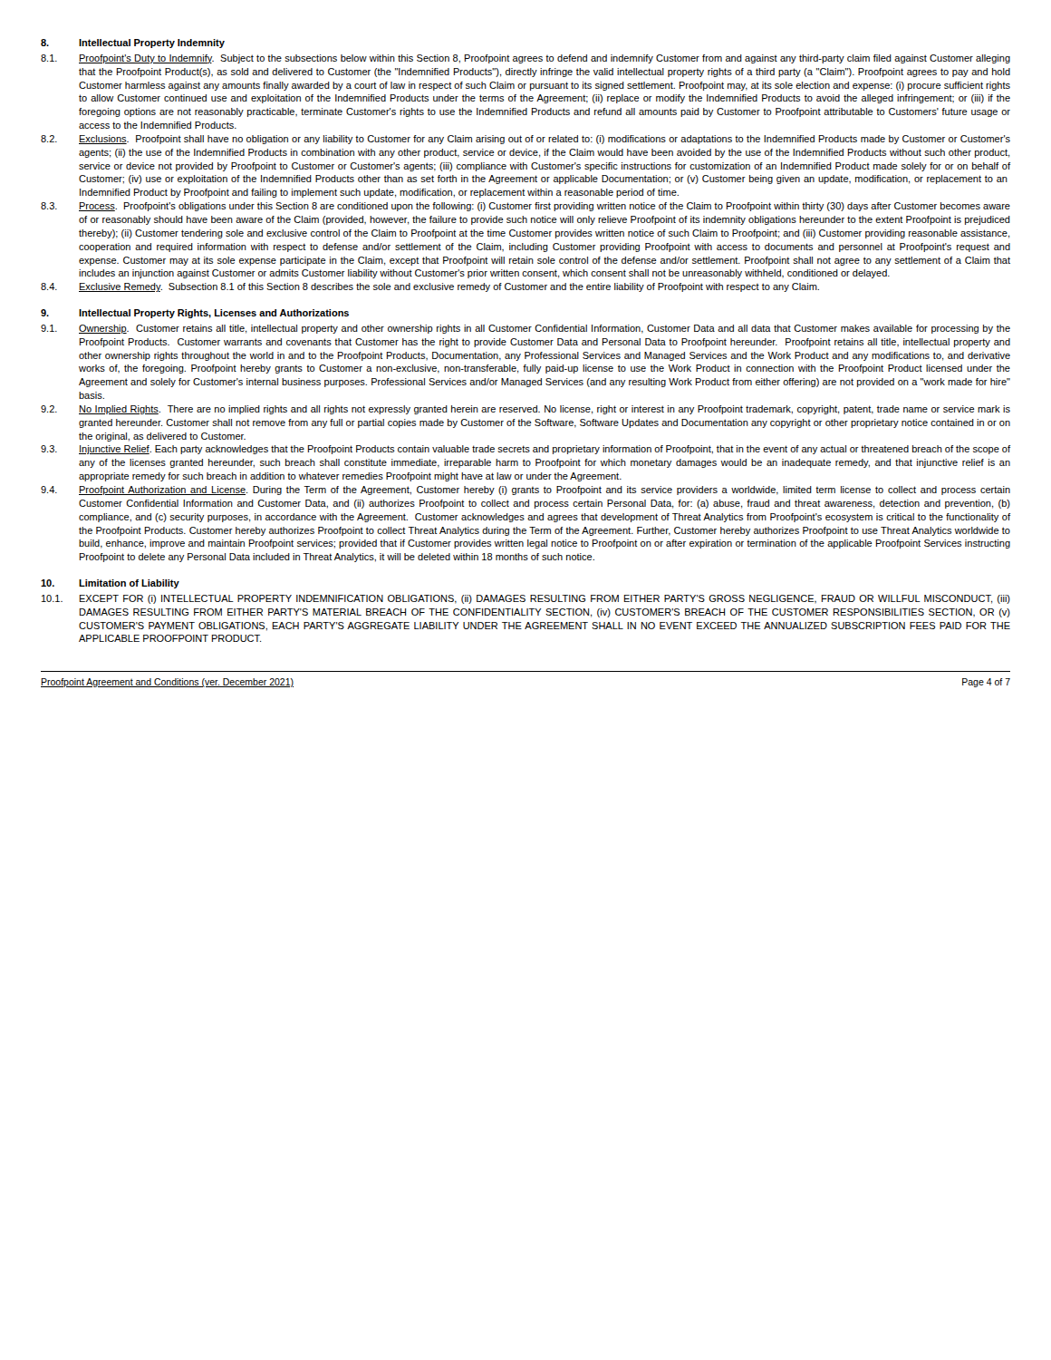8. Intellectual Property Indemnity
8.1.
Proofpoint's Duty to Indemnify. Subject to the subsections below within this Section 8, Proofpoint agrees to defend and indemnify Customer from and against any third-party claim filed against Customer alleging that the Proofpoint Product(s), as sold and delivered to Customer (the "Indemnified Products"), directly infringe the valid intellectual property rights of a third party (a "Claim"). Proofpoint agrees to pay and hold Customer harmless against any amounts finally awarded by a court of law in respect of such Claim or pursuant to its signed settlement. Proofpoint may, at its sole election and expense: (i) procure sufficient rights to allow Customer continued use and exploitation of the Indemnified Products under the terms of the Agreement; (ii) replace or modify the Indemnified Products to avoid the alleged infringement; or (iii) if the foregoing options are not reasonably practicable, terminate Customer's rights to use the Indemnified Products and refund all amounts paid by Customer to Proofpoint attributable to Customers' future usage or access to the Indemnified Products.
8.2.
Exclusions. Proofpoint shall have no obligation or any liability to Customer for any Claim arising out of or related to: (i) modifications or adaptations to the Indemnified Products made by Customer or Customer's agents; (ii) the use of the Indemnified Products in combination with any other product, service or device, if the Claim would have been avoided by the use of the Indemnified Products without such other product, service or device not provided by Proofpoint to Customer or Customer's agents; (iii) compliance with Customer's specific instructions for customization of an Indemnified Product made solely for or on behalf of Customer; (iv) use or exploitation of the Indemnified Products other than as set forth in the Agreement or applicable Documentation; or (v) Customer being given an update, modification, or replacement to an Indemnified Product by Proofpoint and failing to implement such update, modification, or replacement within a reasonable period of time.
8.3.
Process. Proofpoint's obligations under this Section 8 are conditioned upon the following: (i) Customer first providing written notice of the Claim to Proofpoint within thirty (30) days after Customer becomes aware of or reasonably should have been aware of the Claim (provided, however, the failure to provide such notice will only relieve Proofpoint of its indemnity obligations hereunder to the extent Proofpoint is prejudiced thereby); (ii) Customer tendering sole and exclusive control of the Claim to Proofpoint at the time Customer provides written notice of such Claim to Proofpoint; and (iii) Customer providing reasonable assistance, cooperation and required information with respect to defense and/or settlement of the Claim, including Customer providing Proofpoint with access to documents and personnel at Proofpoint's request and expense. Customer may at its sole expense participate in the Claim, except that Proofpoint will retain sole control of the defense and/or settlement. Proofpoint shall not agree to any settlement of a Claim that includes an injunction against Customer or admits Customer liability without Customer's prior written consent, which consent shall not be unreasonably withheld, conditioned or delayed.
8.4.
Exclusive Remedy. Subsection 8.1 of this Section 8 describes the sole and exclusive remedy of Customer and the entire liability of Proofpoint with respect to any Claim.
9. Intellectual Property Rights, Licenses and Authorizations
9.1.
Ownership. Customer retains all title, intellectual property and other ownership rights in all Customer Confidential Information, Customer Data and all data that Customer makes available for processing by the Proofpoint Products. Customer warrants and covenants that Customer has the right to provide Customer Data and Personal Data to Proofpoint hereunder. Proofpoint retains all title, intellectual property and other ownership rights throughout the world in and to the Proofpoint Products, Documentation, any Professional Services and Managed Services and the Work Product and any modifications to, and derivative works of, the foregoing. Proofpoint hereby grants to Customer a non-exclusive, non-transferable, fully paid-up license to use the Work Product in connection with the Proofpoint Product licensed under the Agreement and solely for Customer's internal business purposes. Professional Services and/or Managed Services (and any resulting Work Product from either offering) are not provided on a "work made for hire" basis.
9.2.
No Implied Rights. There are no implied rights and all rights not expressly granted herein are reserved. No license, right or interest in any Proofpoint trademark, copyright, patent, trade name or service mark is granted hereunder. Customer shall not remove from any full or partial copies made by Customer of the Software, Software Updates and Documentation any copyright or other proprietary notice contained in or on the original, as delivered to Customer.
9.3.
Injunctive Relief. Each party acknowledges that the Proofpoint Products contain valuable trade secrets and proprietary information of Proofpoint, that in the event of any actual or threatened breach of the scope of any of the licenses granted hereunder, such breach shall constitute immediate, irreparable harm to Proofpoint for which monetary damages would be an inadequate remedy, and that injunctive relief is an appropriate remedy for such breach in addition to whatever remedies Proofpoint might have at law or under the Agreement.
9.4.
Proofpoint Authorization and License. During the Term of the Agreement, Customer hereby (i) grants to Proofpoint and its service providers a worldwide, limited term license to collect and process certain Customer Confidential Information and Customer Data, and (ii) authorizes Proofpoint to collect and process certain Personal Data, for: (a) abuse, fraud and threat awareness, detection and prevention, (b) compliance, and (c) security purposes, in accordance with the Agreement. Customer acknowledges and agrees that development of Threat Analytics from Proofpoint's ecosystem is critical to the functionality of the Proofpoint Products. Customer hereby authorizes Proofpoint to collect Threat Analytics during the Term of the Agreement. Further, Customer hereby authorizes Proofpoint to use Threat Analytics worldwide to build, enhance, improve and maintain Proofpoint services; provided that if Customer provides written legal notice to Proofpoint on or after expiration or termination of the applicable Proofpoint Services instructing Proofpoint to delete any Personal Data included in Threat Analytics, it will be deleted within 18 months of such notice.
10. Limitation of Liability
10.1.
EXCEPT FOR (i) INTELLECTUAL PROPERTY INDEMNIFICATION OBLIGATIONS, (ii) DAMAGES RESULTING FROM EITHER PARTY'S GROSS NEGLIGENCE, FRAUD OR WILLFUL MISCONDUCT, (iii) DAMAGES RESULTING FROM EITHER PARTY'S MATERIAL BREACH OF THE CONFIDENTIALITY SECTION, (iv) CUSTOMER'S BREACH OF THE CUSTOMER RESPONSIBILITIES SECTION, OR (v) CUSTOMER'S PAYMENT OBLIGATIONS, EACH PARTY'S AGGREGATE LIABILITY UNDER THE AGREEMENT SHALL IN NO EVENT EXCEED THE ANNUALIZED SUBSCRIPTION FEES PAID FOR THE APPLICABLE PROOFPOINT PRODUCT.
Proofpoint Agreement and Conditions (ver. December 2021) Page 4 of 7